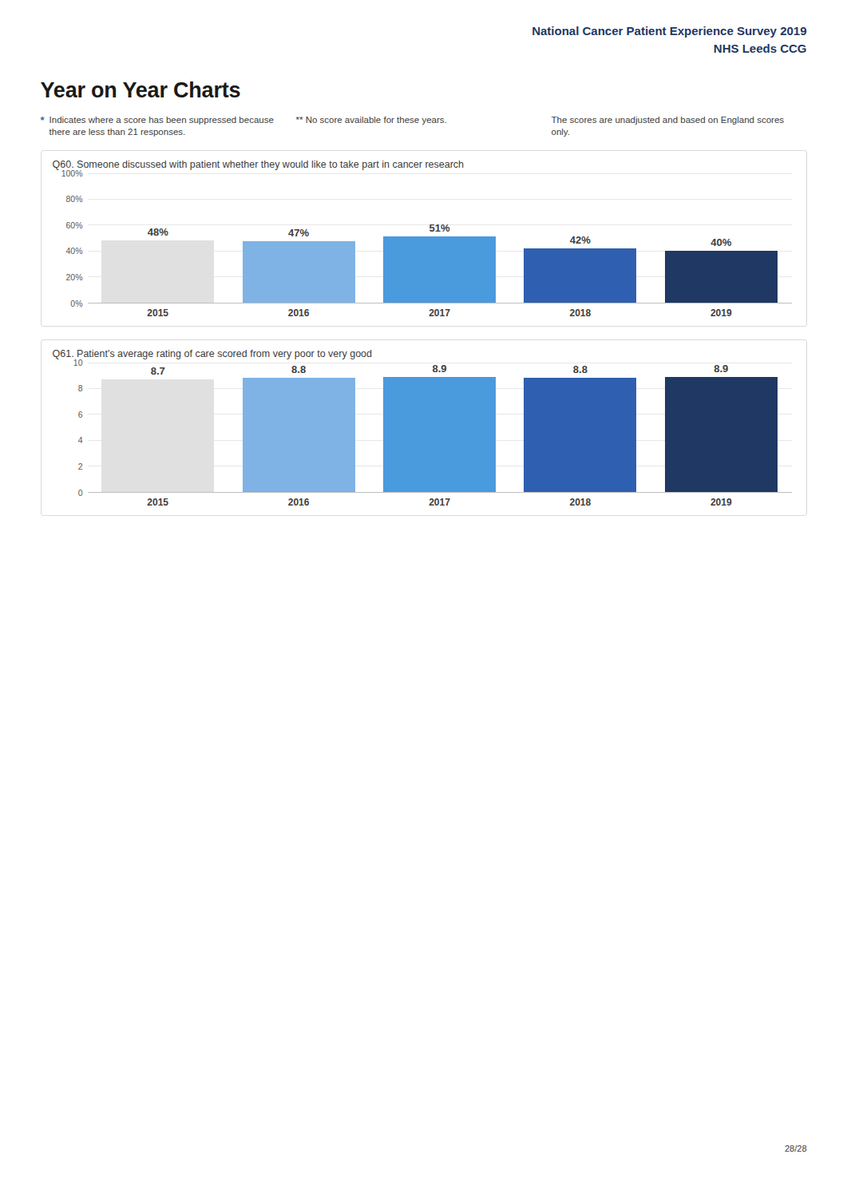National Cancer Patient Experience Survey 2019
NHS Leeds CCG
Year on Year Charts
* Indicates where a score has been suppressed because there are less than 21 responses.
** No score available for these years.
The scores are unadjusted and based on England scores only.
Q60. Someone discussed with patient whether they would like to take part in cancer research
100% 80% 60% 40% 20% 0%
48%
47%
51%
42%
40%
2015
2016
2017
2018
2019
Q61. Patient's average rating of care scored from very poor to very good
10 8 6 4 2 0
8.7
8.8
8.9
8.8
8.9
2015
2016
2017
2018
2019
28/28